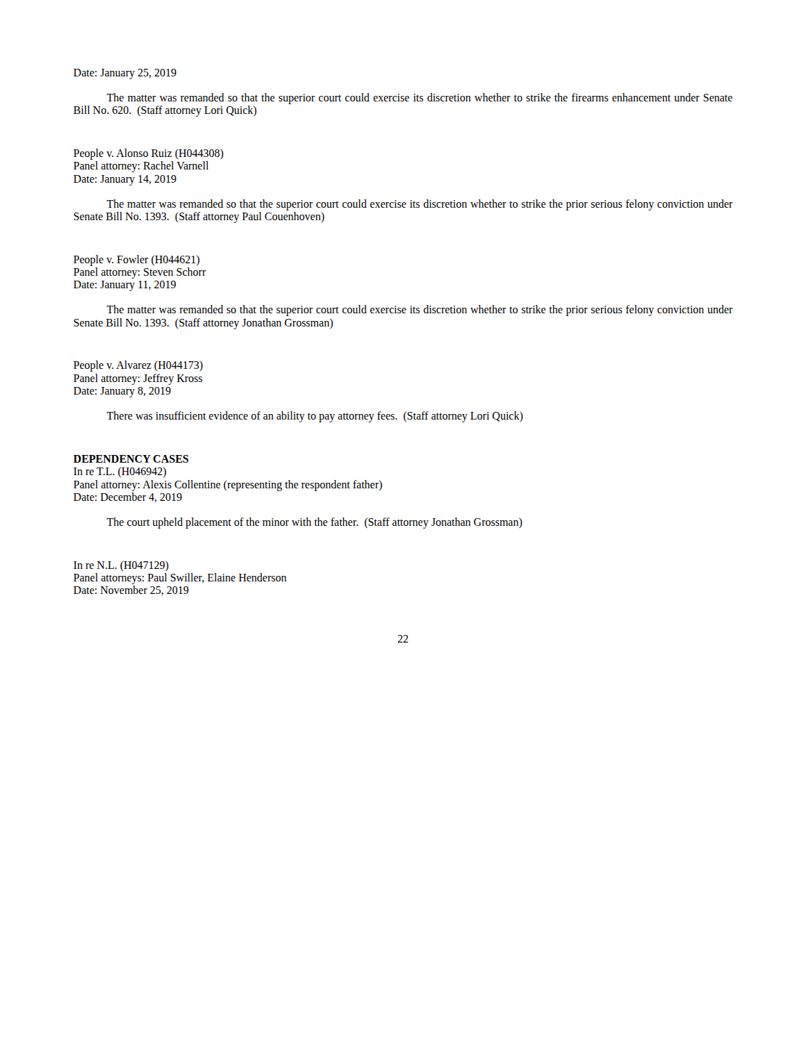Date: January 25, 2019
The matter was remanded so that the superior court could exercise its discretion whether to strike the firearms enhancement under Senate Bill No. 620. (Staff attorney Lori Quick)
People v. Alonso Ruiz (H044308)
Panel attorney: Rachel Varnell
Date: January 14, 2019
The matter was remanded so that the superior court could exercise its discretion whether to strike the prior serious felony conviction under Senate Bill No. 1393. (Staff attorney Paul Couenhoven)
People v. Fowler (H044621)
Panel attorney: Steven Schorr
Date: January 11, 2019
The matter was remanded so that the superior court could exercise its discretion whether to strike the prior serious felony conviction under Senate Bill No. 1393. (Staff attorney Jonathan Grossman)
People v. Alvarez (H044173)
Panel attorney: Jeffrey Kross
Date: January 8, 2019
There was insufficient evidence of an ability to pay attorney fees. (Staff attorney Lori Quick)
DEPENDENCY CASES
In re T.L. (H046942)
Panel attorney: Alexis Collentine (representing the respondent father)
Date: December 4, 2019
The court upheld placement of the minor with the father. (Staff attorney Jonathan Grossman)
In re N.L. (H047129)
Panel attorneys: Paul Swiller, Elaine Henderson
Date: November 25, 2019
22